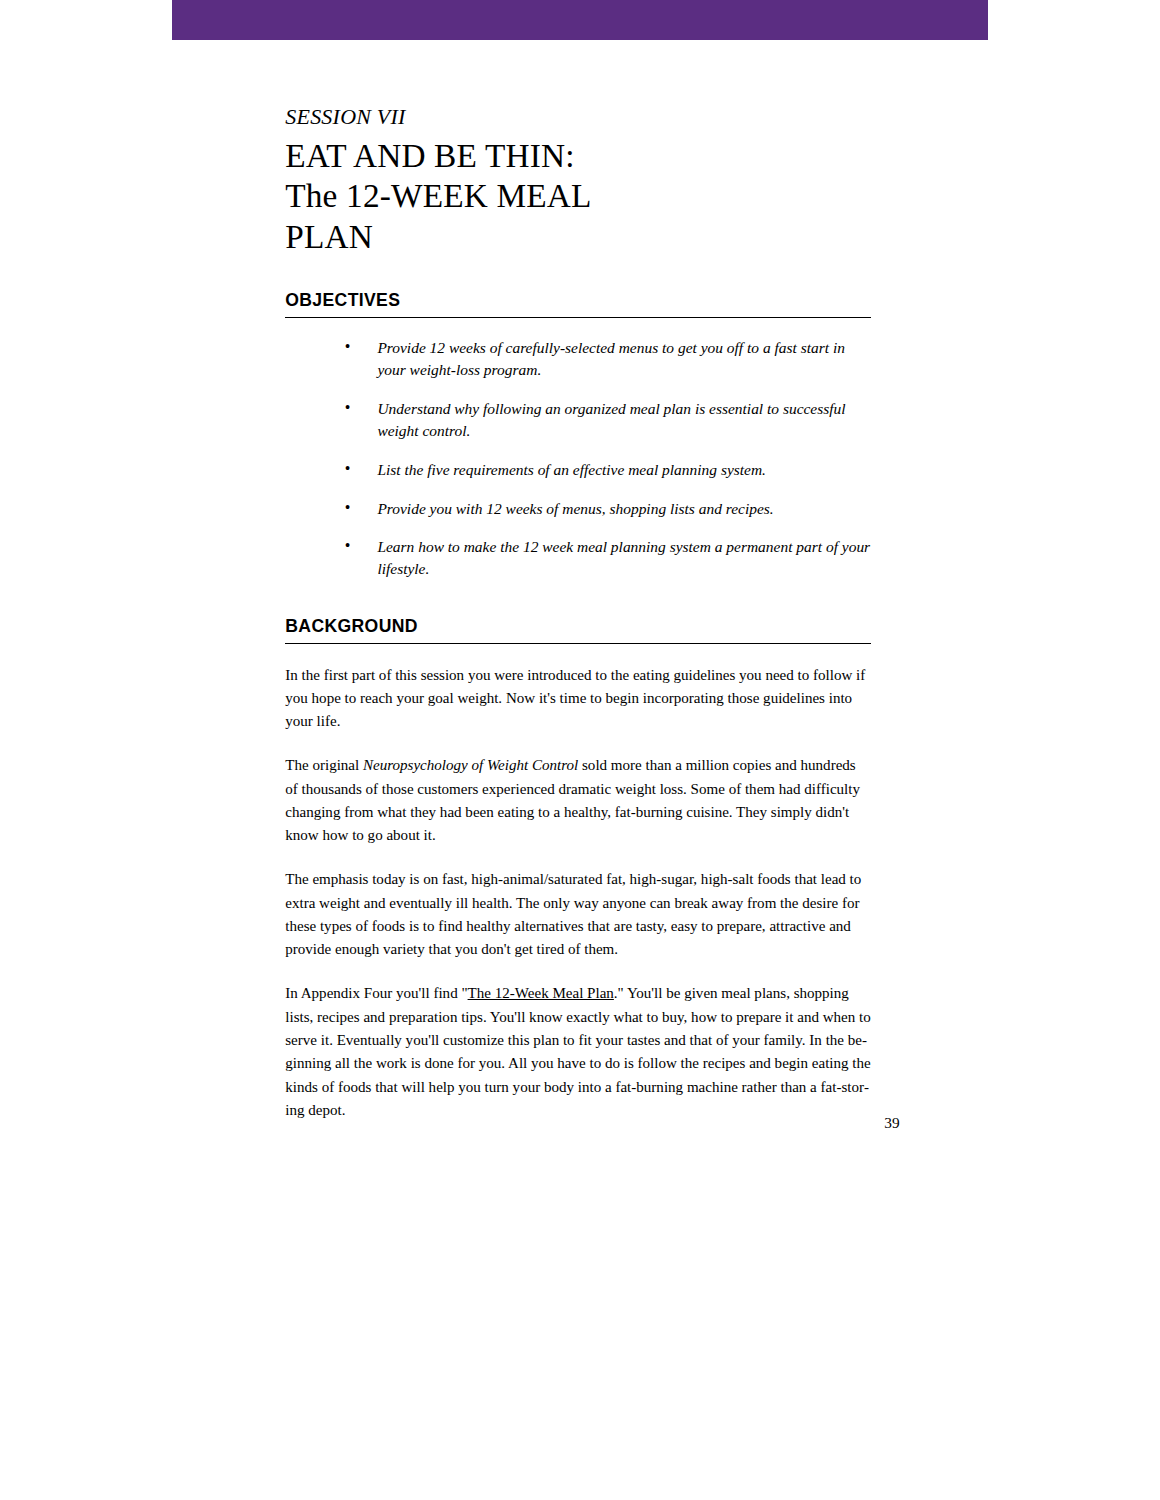SESSION VII
EAT AND BE THIN: The 12-WEEK MEAL PLAN
Objectives
Provide 12 weeks of carefully-selected menus to get you off to a fast start in your weight-loss program.
Understand why following an organized meal plan is essential to successful weight control.
List the five requirements of an effective meal planning system.
Provide you with 12 weeks of menus, shopping lists and recipes.
Learn how to make the 12 week meal planning system a permanent part of your lifestyle.
Background
In the first part of this session you were introduced to the eating guidelines you need to follow if you hope to reach your goal weight. Now it's time to begin incorporating those guidelines into your life.
The original Neuropsychology of Weight Control sold more than a million copies and hundreds of thousands of those customers experienced dramatic weight loss. Some of them had difficulty changing from what they had been eating to a healthy, fat-burning cuisine. They simply didn't know how to go about it.
The emphasis today is on fast, high-animal/saturated fat, high-sugar, high-salt foods that lead to extra weight and eventually ill health. The only way anyone can break away from the desire for these types of foods is to find healthy alternatives that are tasty, easy to prepare, attractive and provide enough variety that you don't get tired of them.
In Appendix Four you'll find "The 12-Week Meal Plan." You'll be given meal plans, shopping lists, recipes and preparation tips. You'll know exactly what to buy, how to prepare it and when to serve it. Eventually you'll customize this plan to fit your tastes and that of your family. In the beginning all the work is done for you. All you have to do is follow the recipes and begin eating the kinds of foods that will help you turn your body into a fat-burning machine rather than a fat-storing depot.
39